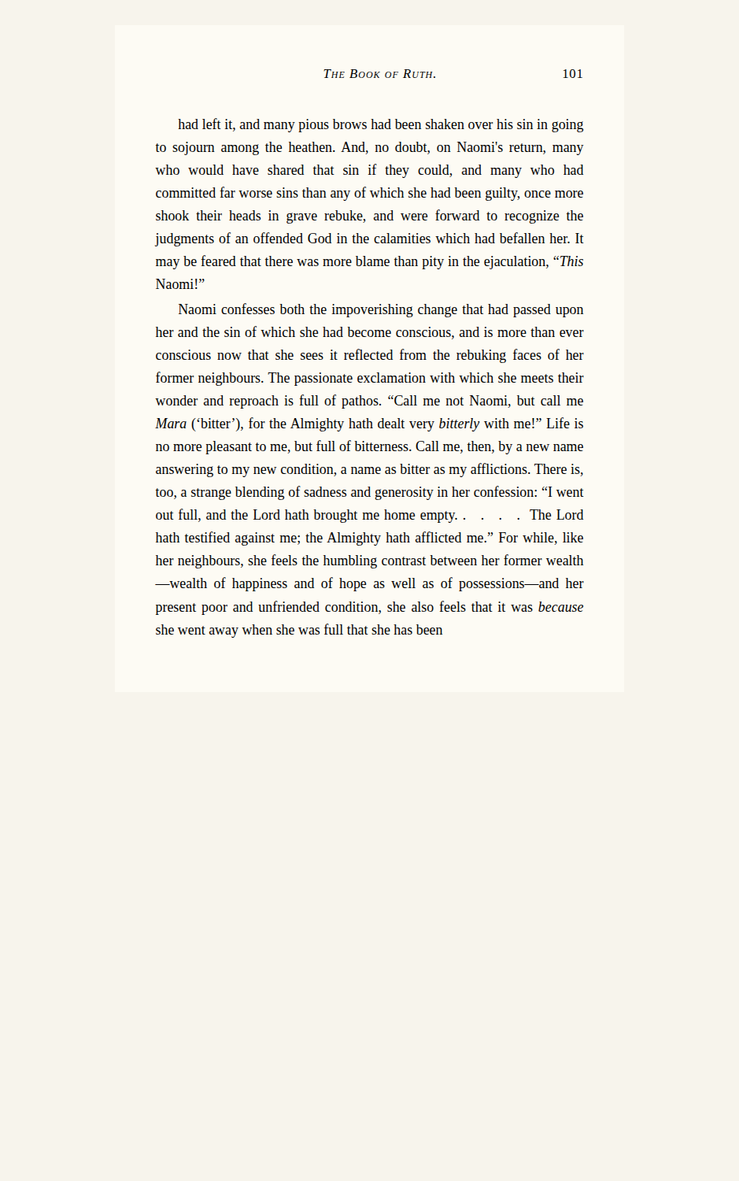The Book of Ruth.101
had left it, and many pious brows had been shaken over his sin in going to sojourn among the heathen. And, no doubt, on Naomi's return, many who would have shared that sin if they could, and many who had committed far worse sins than any of which she had been guilty, once more shook their heads in grave rebuke, and were forward to recognize the judgments of an offended God in the calamities which had befallen her. It may be feared that there was more blame than pity in the ejaculation, “This Naomi!”
Naomi confesses both the impoverishing change that had passed upon her and the sin of which she had become conscious, and is more than ever conscious now that she sees it reflected from the rebuking faces of her former neighbours. The passionate exclamation with which she meets their wonder and reproach is full of pathos. “Call me not Naomi, but call me Mara (‘bitter’), for the Almighty hath dealt very bitterly with me!” Life is no more pleasant to me, but full of bitterness. Call me, then, by a new name answering to my new condition, a name as bitter as my afflictions. There is, too, a strange blending of sadness and generosity in her confession: “I went out full, and the Lord hath brought me home empty. . . . . The Lord hath testified against me; the Almighty hath afflicted me.” For while, like her neighbours, she feels the humbling contrast between her former wealth—wealth of happiness and of hope as well as of possessions—and her present poor and unfriended condition, she also feels that it was because she went away when she was full that she has been